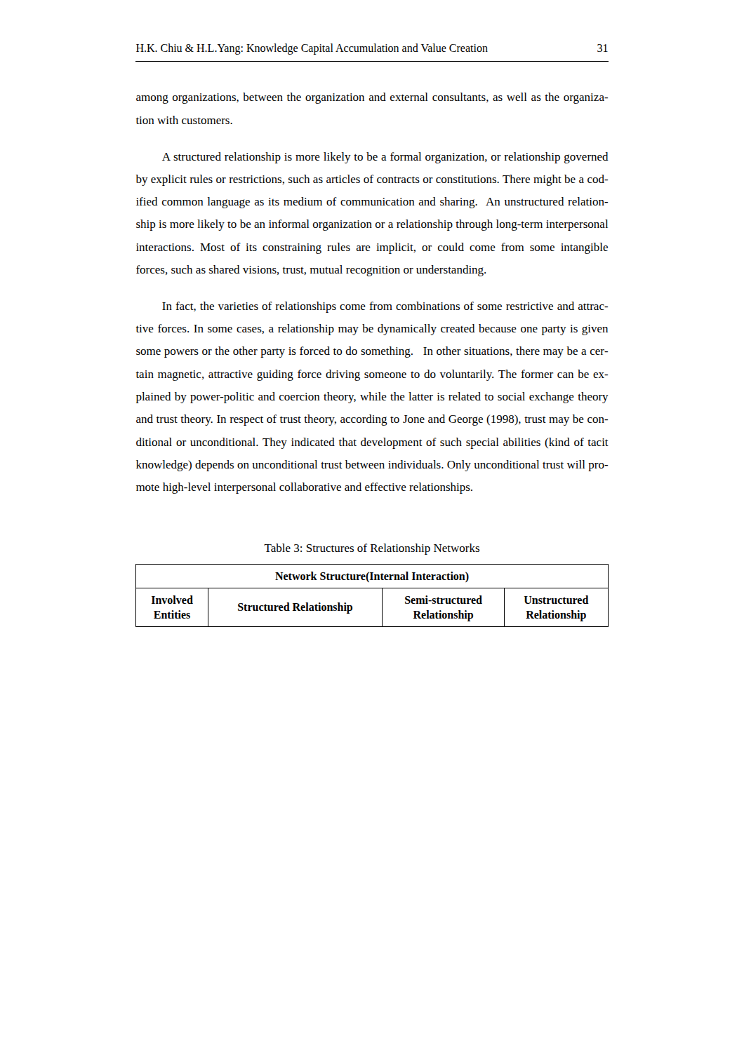H.K. Chiu & H.L.Yang: Knowledge Capital Accumulation and Value Creation 31
among organizations, between the organization and external consultants, as well as the organization with customers.
A structured relationship is more likely to be a formal organization, or relationship governed by explicit rules or restrictions, such as articles of contracts or constitutions. There might be a codified common language as its medium of communication and sharing. An unstructured relationship is more likely to be an informal organization or a relationship through long-term interpersonal interactions. Most of its constraining rules are implicit, or could come from some intangible forces, such as shared visions, trust, mutual recognition or understanding.
In fact, the varieties of relationships come from combinations of some restrictive and attractive forces. In some cases, a relationship may be dynamically created because one party is given some powers or the other party is forced to do something. In other situations, there may be a certain magnetic, attractive guiding force driving someone to do voluntarily. The former can be explained by power-politic and coercion theory, while the latter is related to social exchange theory and trust theory. In respect of trust theory, according to Jone and George (1998), trust may be conditional or unconditional. They indicated that development of such special abilities (kind of tacit knowledge) depends on unconditional trust between individuals. Only unconditional trust will promote high-level interpersonal collaborative and effective relationships.
Table 3: Structures of Relationship Networks
| Network Structure(Internal Interaction) |
| --- |
| Involved Entities | Structured Relationship | Semi-structured Relationship | Unstructured Relationship |